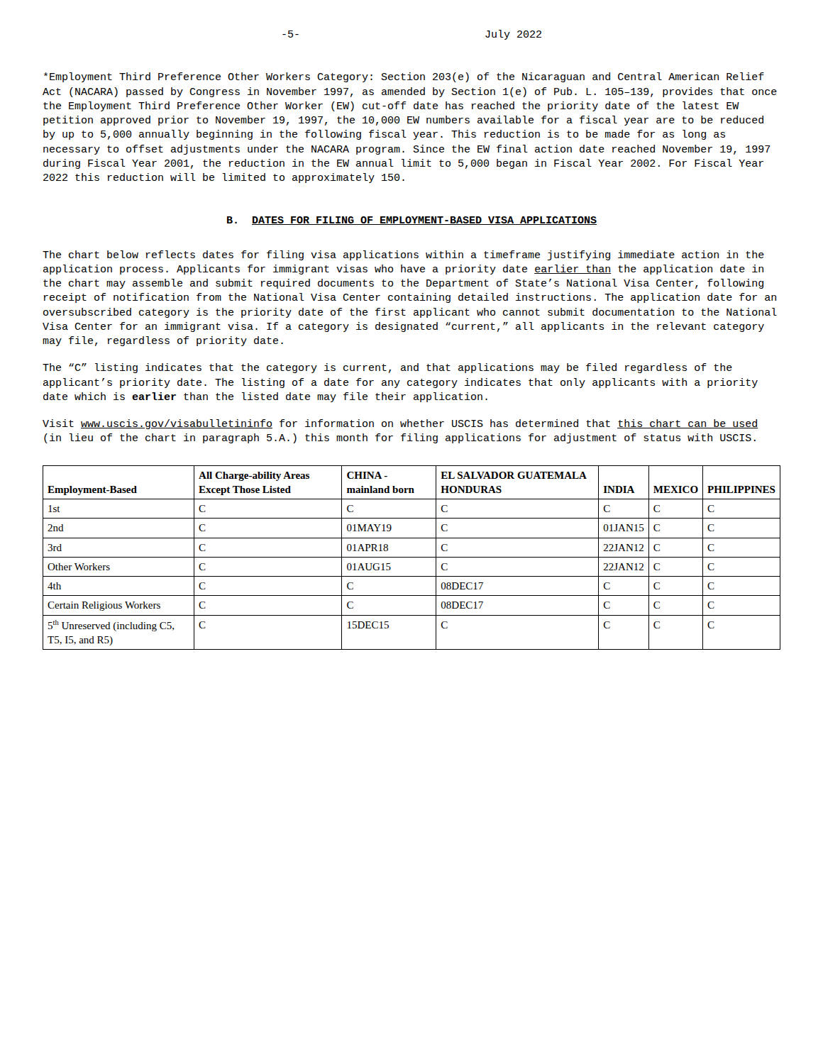-5- July 2022
*Employment Third Preference Other Workers Category: Section 203(e) of the Nicaraguan and Central American Relief Act (NACARA) passed by Congress in November 1997, as amended by Section 1(e) of Pub. L. 105–139, provides that once the Employment Third Preference Other Worker (EW) cut-off date has reached the priority date of the latest EW petition approved prior to November 19, 1997, the 10,000 EW numbers available for a fiscal year are to be reduced by up to 5,000 annually beginning in the following fiscal year. This reduction is to be made for as long as necessary to offset adjustments under the NACARA program. Since the EW final action date reached November 19, 1997 during Fiscal Year 2001, the reduction in the EW annual limit to 5,000 began in Fiscal Year 2002. For Fiscal Year 2022 this reduction will be limited to approximately 150.
B. DATES FOR FILING OF EMPLOYMENT-BASED VISA APPLICATIONS
The chart below reflects dates for filing visa applications within a timeframe justifying immediate action in the application process. Applicants for immigrant visas who have a priority date earlier than the application date in the chart may assemble and submit required documents to the Department of State’s National Visa Center, following receipt of notification from the National Visa Center containing detailed instructions. The application date for an oversubscribed category is the priority date of the first applicant who cannot submit documentation to the National Visa Center for an immigrant visa. If a category is designated “current,” all applicants in the relevant category may file, regardless of priority date.
The “C” listing indicates that the category is current, and that applications may be filed regardless of the applicant’s priority date. The listing of a date for any category indicates that only applicants with a priority date which is earlier than the listed date may file their application.
Visit www.uscis.gov/visabulletininfo for information on whether USCIS has determined that this chart can be used (in lieu of the chart in paragraph 5.A.) this month for filing applications for adjustment of status with USCIS.
| Employment-Based | All Charge-ability Areas Except Those Listed | CHINA - mainland born | EL SALVADOR GUATEMALA HONDURAS | INDIA | MEXICO | PHILIPPINES |
| --- | --- | --- | --- | --- | --- | --- |
| 1st | C | C | C | C | C | C |
| 2nd | C | 01MAY19 | C | 01JAN15 | C | C |
| 3rd | C | 01APR18 | C | 22JAN12 | C | C |
| Other Workers | C | 01AUG15 | C | 22JAN12 | C | C |
| 4th | C | C | 08DEC17 | C | C | C |
| Certain Religious Workers | C | C | 08DEC17 | C | C | C |
| 5 th Unreserved (including C5, T5, I5, and R5) | C | 15DEC15 | C | C | C | C |